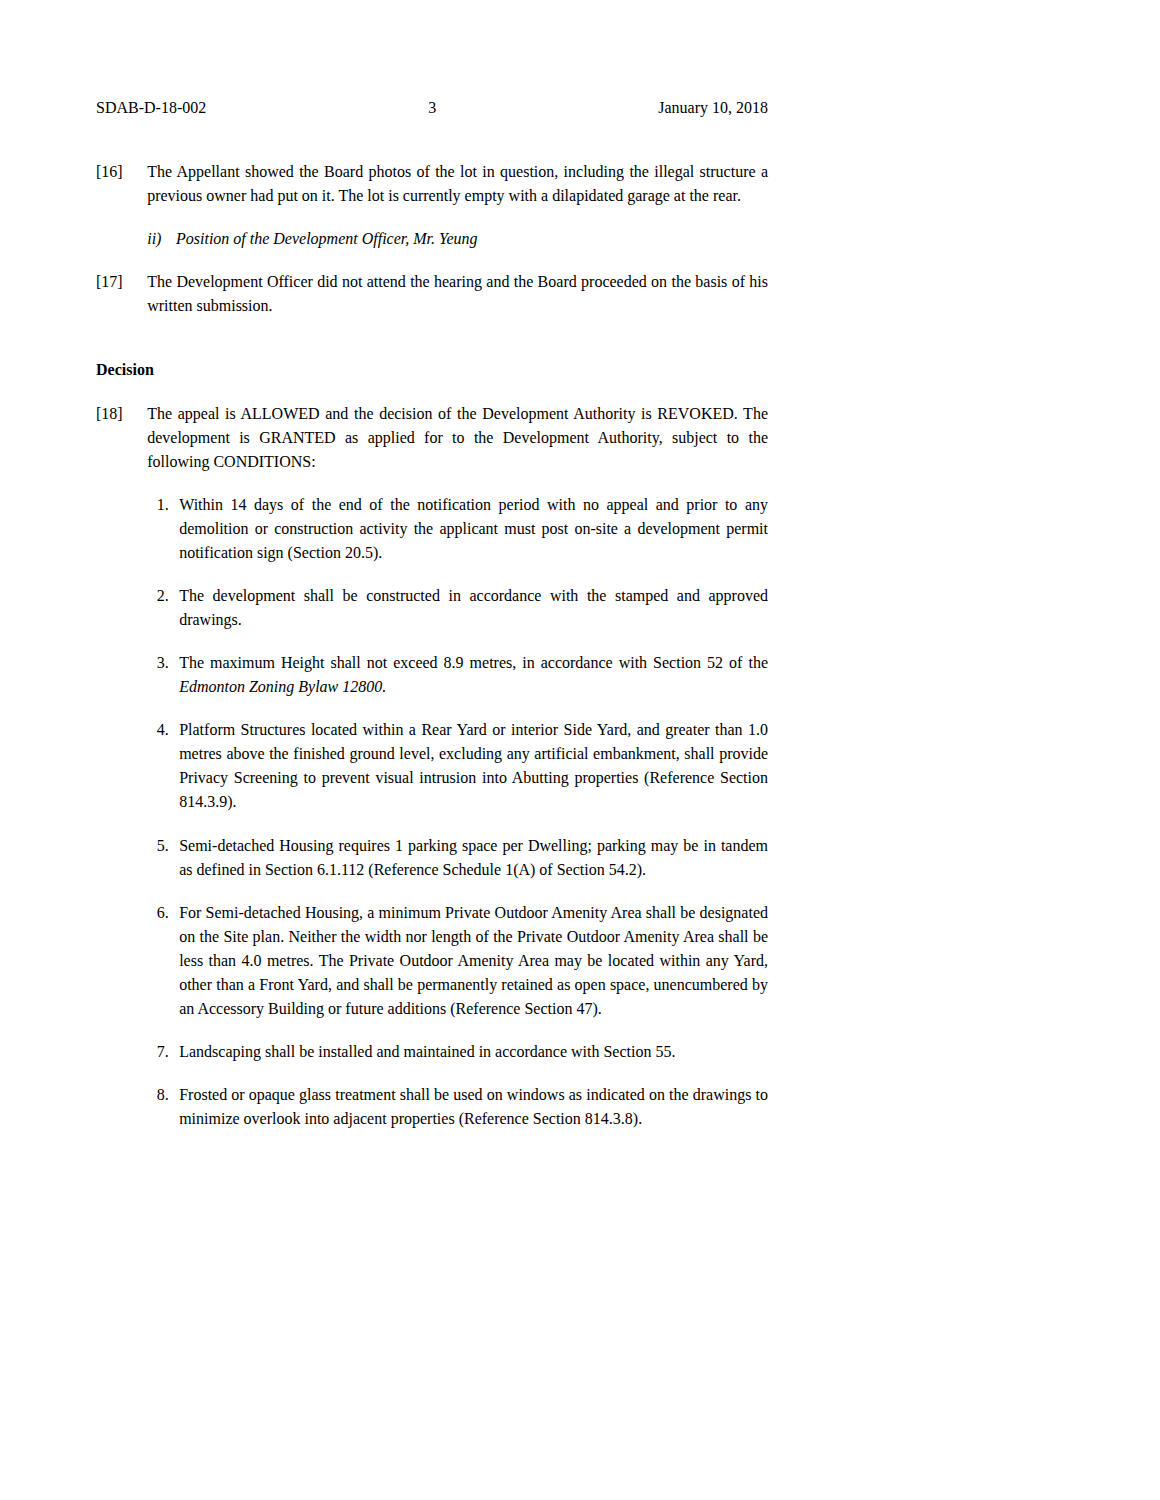SDAB-D-18-002
3
January 10, 2018
[16]
The Appellant showed the Board photos of the lot in question, including the illegal structure a previous owner had put on it. The lot is currently empty with a dilapidated garage at the rear.
ii) Position of the Development Officer, Mr. Yeung
[17]
The Development Officer did not attend the hearing and the Board proceeded on the basis of his written submission.
Decision
[18]
The appeal is ALLOWED and the decision of the Development Authority is REVOKED. The development is GRANTED as applied for to the Development Authority, subject to the following CONDITIONS:
Within 14 days of the end of the notification period with no appeal and prior to any demolition or construction activity the applicant must post on-site a development permit notification sign (Section 20.5).
The development shall be constructed in accordance with the stamped and approved drawings.
The maximum Height shall not exceed 8.9 metres, in accordance with Section 52 of the Edmonton Zoning Bylaw 12800.
Platform Structures located within a Rear Yard or interior Side Yard, and greater than 1.0 metres above the finished ground level, excluding any artificial embankment, shall provide Privacy Screening to prevent visual intrusion into Abutting properties (Reference Section 814.3.9).
Semi-detached Housing requires 1 parking space per Dwelling; parking may be in tandem as defined in Section 6.1.112 (Reference Schedule 1(A) of Section 54.2).
For Semi-detached Housing, a minimum Private Outdoor Amenity Area shall be designated on the Site plan. Neither the width nor length of the Private Outdoor Amenity Area shall be less than 4.0 metres. The Private Outdoor Amenity Area may be located within any Yard, other than a Front Yard, and shall be permanently retained as open space, unencumbered by an Accessory Building or future additions (Reference Section 47).
Landscaping shall be installed and maintained in accordance with Section 55.
Frosted or opaque glass treatment shall be used on windows as indicated on the drawings to minimize overlook into adjacent properties (Reference Section 814.3.8).